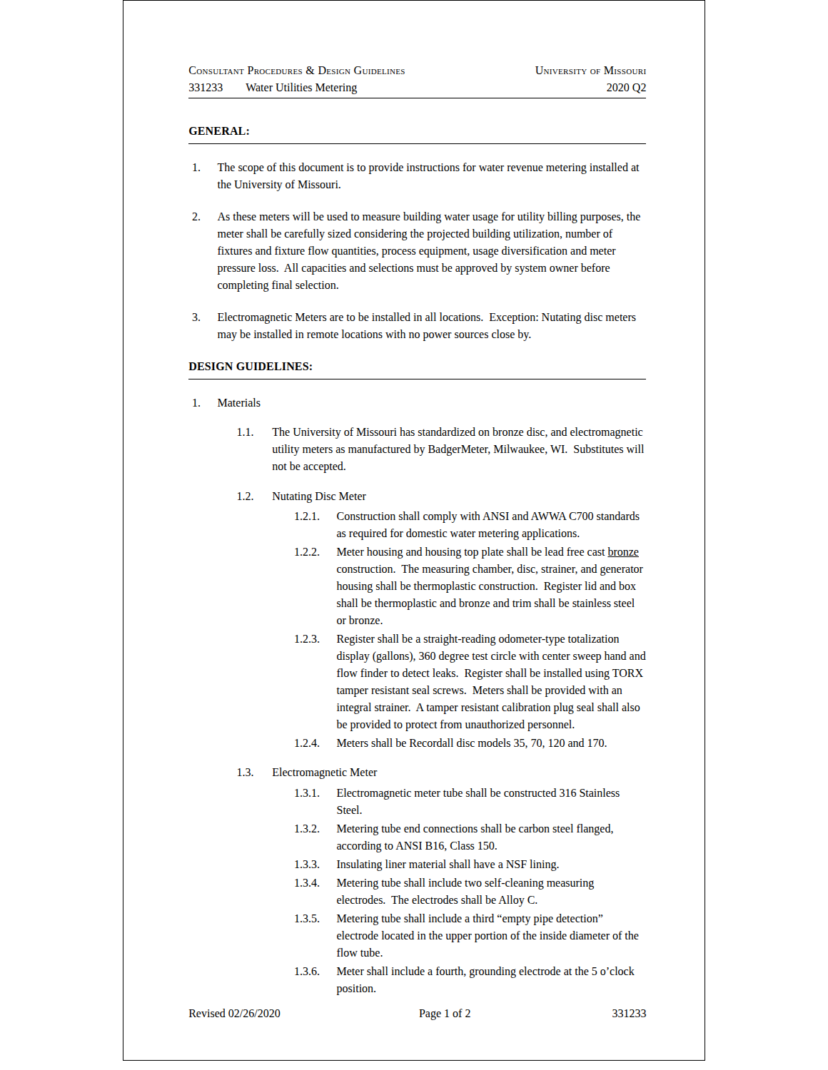Consultant Procedures & Design Guidelines University of Missouri
331233 Water Utilities Metering 2020 Q2
GENERAL:
1. The scope of this document is to provide instructions for water revenue metering installed at the University of Missouri.
2. As these meters will be used to measure building water usage for utility billing purposes, the meter shall be carefully sized considering the projected building utilization, number of fixtures and fixture flow quantities, process equipment, usage diversification and meter pressure loss. All capacities and selections must be approved by system owner before completing final selection.
3. Electromagnetic Meters are to be installed in all locations. Exception: Nutating disc meters may be installed in remote locations with no power sources close by.
DESIGN GUIDELINES:
1. Materials
1.1. The University of Missouri has standardized on bronze disc, and electromagnetic utility meters as manufactured by BadgerMeter, Milwaukee, WI. Substitutes will not be accepted.
1.2. Nutating Disc Meter
1.2.1. Construction shall comply with ANSI and AWWA C700 standards as required for domestic water metering applications.
1.2.2. Meter housing and housing top plate shall be lead free cast bronze construction. The measuring chamber, disc, strainer, and generator housing shall be thermoplastic construction. Register lid and box shall be thermoplastic and bronze and trim shall be stainless steel or bronze.
1.2.3. Register shall be a straight-reading odometer-type totalization display (gallons), 360 degree test circle with center sweep hand and flow finder to detect leaks. Register shall be installed using TORX tamper resistant seal screws. Meters shall be provided with an integral strainer. A tamper resistant calibration plug seal shall also be provided to protect from unauthorized personnel.
1.2.4. Meters shall be Recordall disc models 35, 70, 120 and 170.
1.3. Electromagnetic Meter
1.3.1. Electromagnetic meter tube shall be constructed 316 Stainless Steel.
1.3.2. Metering tube end connections shall be carbon steel flanged, according to ANSI B16, Class 150.
1.3.3. Insulating liner material shall have a NSF lining.
1.3.4. Metering tube shall include two self-cleaning measuring electrodes. The electrodes shall be Alloy C.
1.3.5. Metering tube shall include a third “empty pipe detection” electrode located in the upper portion of the inside diameter of the flow tube.
1.3.6. Meter shall include a fourth, grounding electrode at the 5 o’clock position.
Revised 02/26/2020 Page 1 of 2 331233